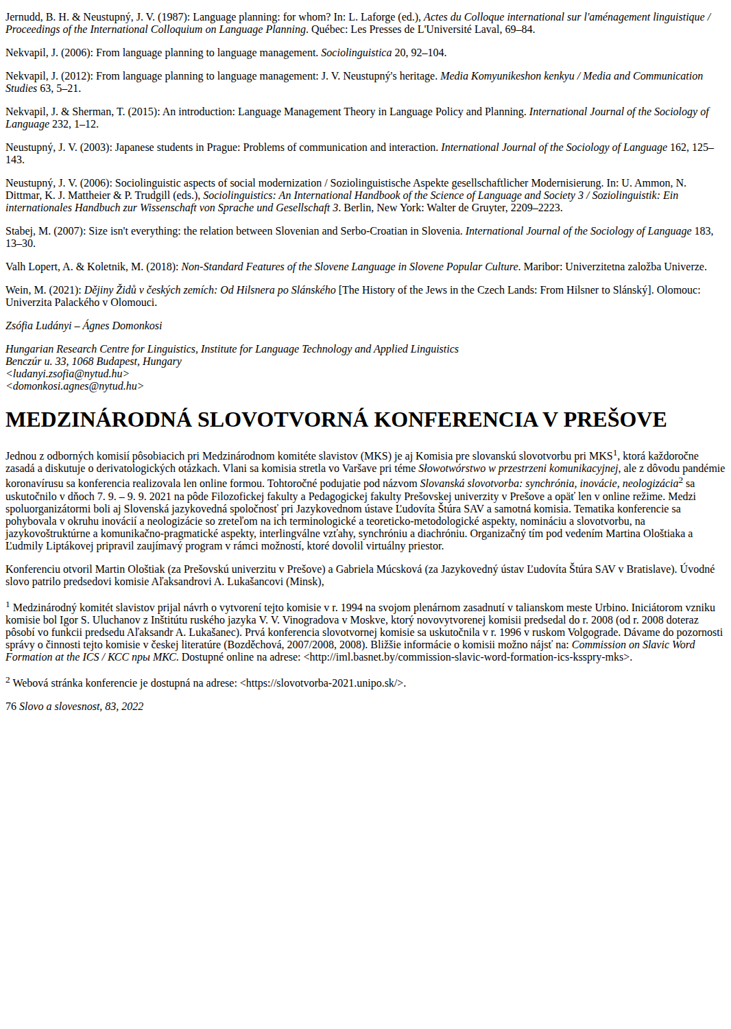Jernudd, B. H. & Neustupný, J. V. (1987): Language planning: for whom? In: L. Laforge (ed.), Actes du Colloque international sur l'aménagement linguistique / Proceedings of the International Colloquium on Language Planning. Québec: Les Presses de L'Université Laval, 69–84.
Nekvapil, J. (2006): From language planning to language management. Sociolinguistica 20, 92–104.
Nekvapil, J. (2012): From language planning to language management: J. V. Neustupný's heritage. Media Komyunikeshon kenkyu / Media and Communication Studies 63, 5–21.
Nekvapil, J. & Sherman, T. (2015): An introduction: Language Management Theory in Language Policy and Planning. International Journal of the Sociology of Language 232, 1–12.
Neustupný, J. V. (2003): Japanese students in Prague: Problems of communication and interaction. International Journal of the Sociology of Language 162, 125–143.
Neustupný, J. V. (2006): Sociolinguistic aspects of social modernization / Soziolinguistische Aspekte gesellschaftlicher Modernisierung. In: U. Ammon, N. Dittmar, K. J. Mattheier & P. Trudgill (eds.), Sociolinguistics: An International Handbook of the Science of Language and Society 3 / Soziolinguistik: Ein internationales Handbuch zur Wissenschaft von Sprache und Gesellschaft 3. Berlin, New York: Walter de Gruyter, 2209–2223.
Stabej, M. (2007): Size isn't everything: the relation between Slovenian and Serbo-Croatian in Slovenia. International Journal of the Sociology of Language 183, 13–30.
Valh Lopert, A. & Koletnik, M. (2018): Non-Standard Features of the Slovene Language in Slovene Popular Culture. Maribor: Univerzitetna založba Univerze.
Wein, M. (2021): Dějiny Židů v českých zemích: Od Hilsnera po Slánského [The History of the Jews in the Czech Lands: From Hilsner to Slánský]. Olomouc: Univerzita Palackého v Olomouci.
Zsófia Ludányi – Ágnes Domonkosi
Hungarian Research Centre for Linguistics, Institute for Language Technology and Applied Linguistics
Benczúr u. 33, 1068 Budapest, Hungary
<ludanyi.zsofia@nytud.hu>
<domonkosi.agnes@nytud.hu>
MEDZINÁRODNÁ SLOVOTVORNÁ KONFERENCIA V PREŠOVE
Jednou z odborných komisií pôsobiacich pri Medzinárodnom komitéte slavistov (MKS) je aj Komisia pre slovanskú slovotvorbu pri MKS1, ktorá každoročne zasadá a diskutuje o derivatologických otázkach. Vlani sa komisia stretla vo Varšave pri téme Słowotwórstwo w przestrzeni komunikacyjnej, ale z dôvodu pandémie koronavírusu sa konferencia realizovala len online formou. Tohtoročné podujatie pod názvom Slovanská slovotvorba: synchrónia, inovácie, neologizácia2 sa uskutočnilo v dňoch 7. 9. – 9. 9. 2021 na pôde Filozofickej fakulty a Pedagogickej fakulty Prešovskej univerzity v Prešove a opäť len v online režime. Medzi spoluorganizátormi boli aj Slovenská jazykovedná spoločnosť pri Jazykovednom ústave Ľudovíta Štúra SAV a samotná komisia. Tematika konferencie sa pohybovala v okruhu inovácií a neologizácie so zreteľom na ich terminologické a teoreticko-metodologické aspekty, nomináciu a slovotvorbu, na jazykovoštruktúrne a komunikačno-pragmatické aspekty, interlingválne vzťahy, synchróniu a diachróniu. Organizačný tím pod vedením Martina Ološtiaka a Ľudmily Liptákovej pripravil zaujímavý program v rámci možností, ktoré dovolil virtuálny priestor.
Konferenciu otvoril Martin Ološtiak (za Prešovskú univerzitu v Prešove) a Gabriela Múcsková (za Jazykovedný ústav Ľudovíta Štúra SAV v Bratislave). Úvodné slovo patrilo predsedovi komisie Aľaksandrovi A. Lukašancovi (Minsk),
1 Medzinárodný komitét slavistov prijal návrh o vytvorení tejto komisie v r. 1994 na svojom plenárnom zasadnutí v talianskom meste Urbino. Iniciátorom vzniku komisie bol Igor S. Uluchanov z Inštitútu ruského jazyka V. V. Vinogradova v Moskve, ktorý novovytvorenej komisii predsedal do r. 2008 (od r. 2008 doteraz pôsobí vo funkcii predsedu Aľaksandr A. Lukašanec). Prvá konferencia slovotvornej komisie sa uskutočnila v r. 1996 v ruskom Volgograde. Dávame do pozornosti správy o činnosti tejto komisie v českej literatúre (Bozděchová, 2007/2008, 2008). Bližšie informácie o komisii možno nájsť na: Commission on Slavic Word Formation at the ICS / КСС пры МКС. Dostupné online na adrese: <http://iml.basnet.by/commission-slavic-word-formation-ics-ksspry-mks>.
2 Webová stránka konferencie je dostupná na adrese: <https://slovotvorba-2021.unipo.sk/>.
76 Slovo a slovesnost, 83, 2022